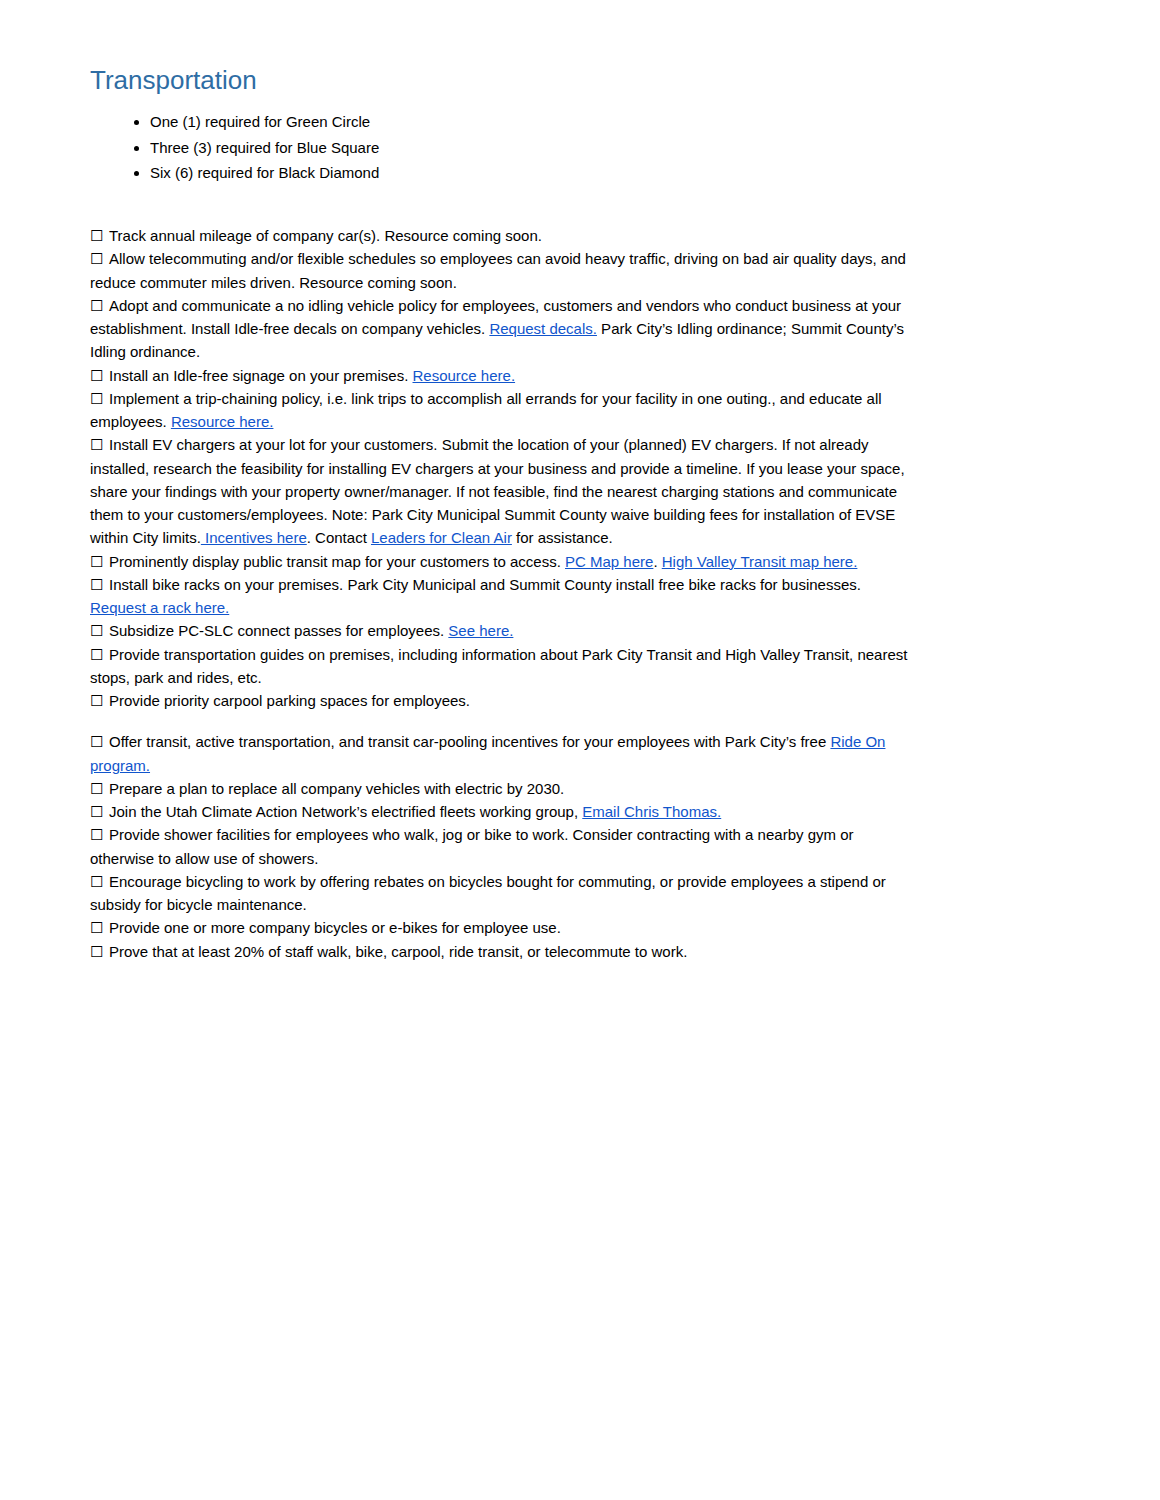Transportation
One (1) required for Green Circle
Three (3) required for Blue Square
Six (6) required for Black Diamond
Track annual mileage of company car(s). Resource coming soon.
Allow telecommuting and/or flexible schedules so employees can avoid heavy traffic, driving on bad air quality days, and reduce commuter miles driven. Resource coming soon.
Adopt and communicate a no idling vehicle policy for employees, customers and vendors who conduct business at your establishment. Install Idle-free decals on company vehicles. Request decals. Park City’s Idling ordinance; Summit County’s Idling ordinance.
Install an Idle-free signage on your premises. Resource here.
Implement a trip-chaining policy, i.e. link trips to accomplish all errands for your facility in one outing., and educate all employees. Resource here.
Install EV chargers at your lot for your customers. Submit the location of your (planned) EV chargers. If not already installed, research the feasibility for installing EV chargers at your business and provide a timeline. If you lease your space, share your findings with your property owner/manager. If not feasible, find the nearest charging stations and communicate them to your customers/employees. Note: Park City Municipal Summit County waive building fees for installation of EVSE within City limits. Incentives here. Contact Leaders for Clean Air for assistance.
Prominently display public transit map for your customers to access. PC Map here. High Valley Transit map here.
Install bike racks on your premises. Park City Municipal and Summit County install free bike racks for businesses. Request a rack here.
Subsidize PC-SLC connect passes for employees. See here.
Provide transportation guides on premises, including information about Park City Transit and High Valley Transit, nearest stops, park and rides, etc.
Provide priority carpool parking spaces for employees.
Offer transit, active transportation, and transit car-pooling incentives for your employees with Park City’s free Ride On program.
Prepare a plan to replace all company vehicles with electric by 2030.
Join the Utah Climate Action Network’s electrified fleets working group, Email Chris Thomas.
Provide shower facilities for employees who walk, jog or bike to work. Consider contracting with a nearby gym or otherwise to allow use of showers.
Encourage bicycling to work by offering rebates on bicycles bought for commuting, or provide employees a stipend or subsidy for bicycle maintenance.
Provide one or more company bicycles or e-bikes for employee use.
Prove that at least 20% of staff walk, bike, carpool, ride transit, or telecommute to work.